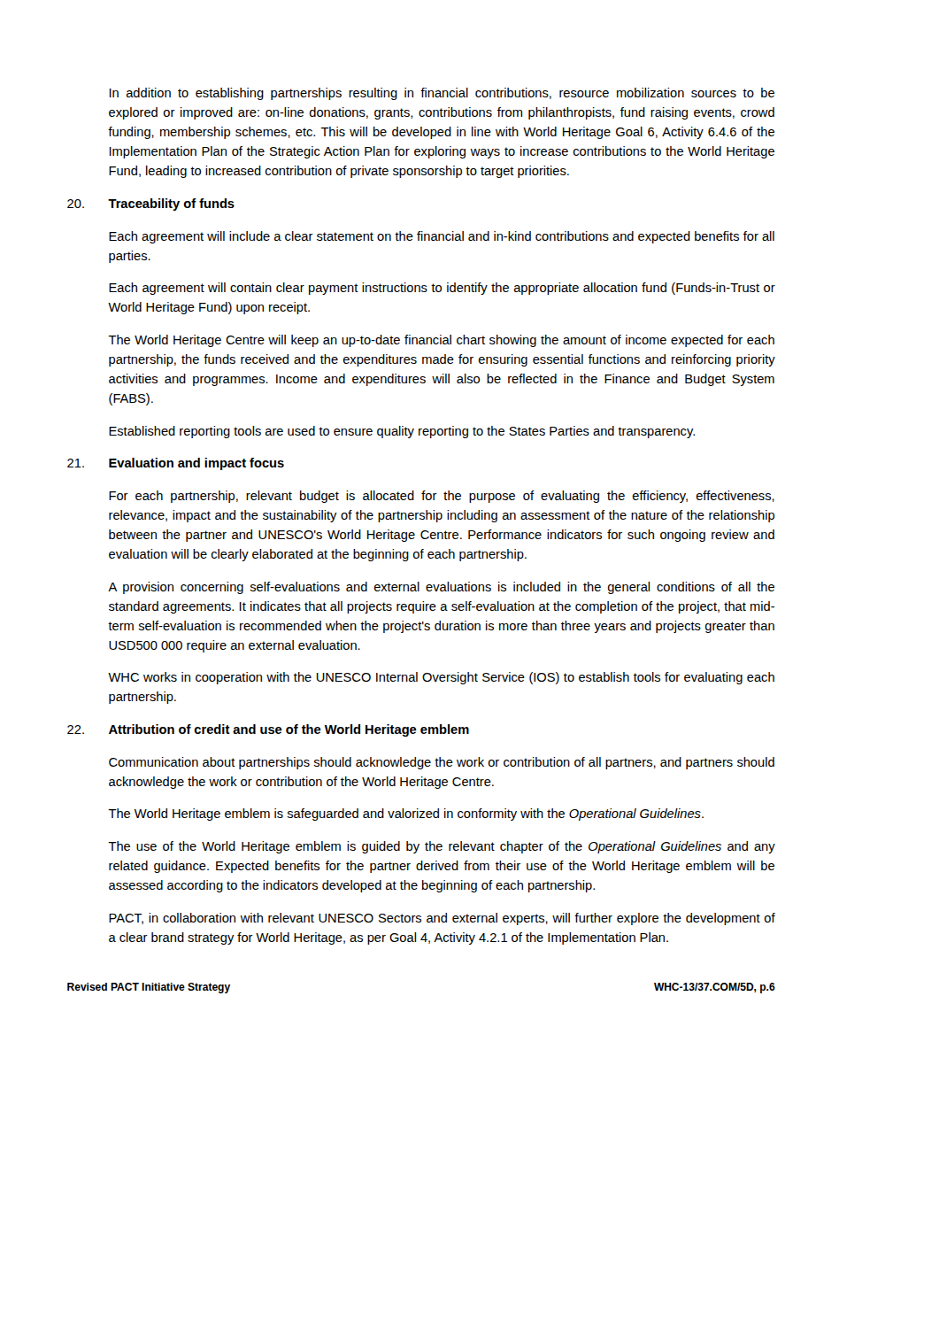In addition to establishing partnerships resulting in financial contributions, resource mobilization sources to be explored or improved are: on-line donations, grants, contributions from philanthropists, fund raising events, crowd funding, membership schemes, etc. This will be developed in line with World Heritage Goal 6, Activity 6.4.6 of the Implementation Plan of the Strategic Action Plan for exploring ways to increase contributions to the World Heritage Fund, leading to increased contribution of private sponsorship to target priorities.
20.
Traceability of funds
Each agreement will include a clear statement on the financial and in-kind contributions and expected benefits for all parties.
Each agreement will contain clear payment instructions to identify the appropriate allocation fund (Funds-in-Trust or World Heritage Fund) upon receipt.
The World Heritage Centre will keep an up-to-date financial chart showing the amount of income expected for each partnership, the funds received and the expenditures made for ensuring essential functions and reinforcing priority activities and programmes. Income and expenditures will also be reflected in the Finance and Budget System (FABS).
Established reporting tools are used to ensure quality reporting to the States Parties and transparency.
21.
Evaluation and impact focus
For each partnership, relevant budget is allocated for the purpose of evaluating the efficiency, effectiveness, relevance, impact and the sustainability of the partnership including an assessment of the nature of the relationship between the partner and UNESCO's World Heritage Centre. Performance indicators for such ongoing review and evaluation will be clearly elaborated at the beginning of each partnership.
A provision concerning self-evaluations and external evaluations is included in the general conditions of all the standard agreements. It indicates that all projects require a self-evaluation at the completion of the project, that mid-term self-evaluation is recommended when the project's duration is more than three years and projects greater than USD500 000 require an external evaluation.
WHC works in cooperation with the UNESCO Internal Oversight Service (IOS) to establish tools for evaluating each partnership.
22.
Attribution of credit and use of the World Heritage emblem
Communication about partnerships should acknowledge the work or contribution of all partners, and partners should acknowledge the work or contribution of the World Heritage Centre.
The World Heritage emblem is safeguarded and valorized in conformity with the Operational Guidelines.
The use of the World Heritage emblem is guided by the relevant chapter of the Operational Guidelines and any related guidance. Expected benefits for the partner derived from their use of the World Heritage emblem will be assessed according to the indicators developed at the beginning of each partnership.
PACT, in collaboration with relevant UNESCO Sectors and external experts, will further explore the development of a clear brand strategy for World Heritage, as per Goal 4, Activity 4.2.1 of the Implementation Plan.
Revised PACT Initiative Strategy WHC-13/37.COM/5D, p.6